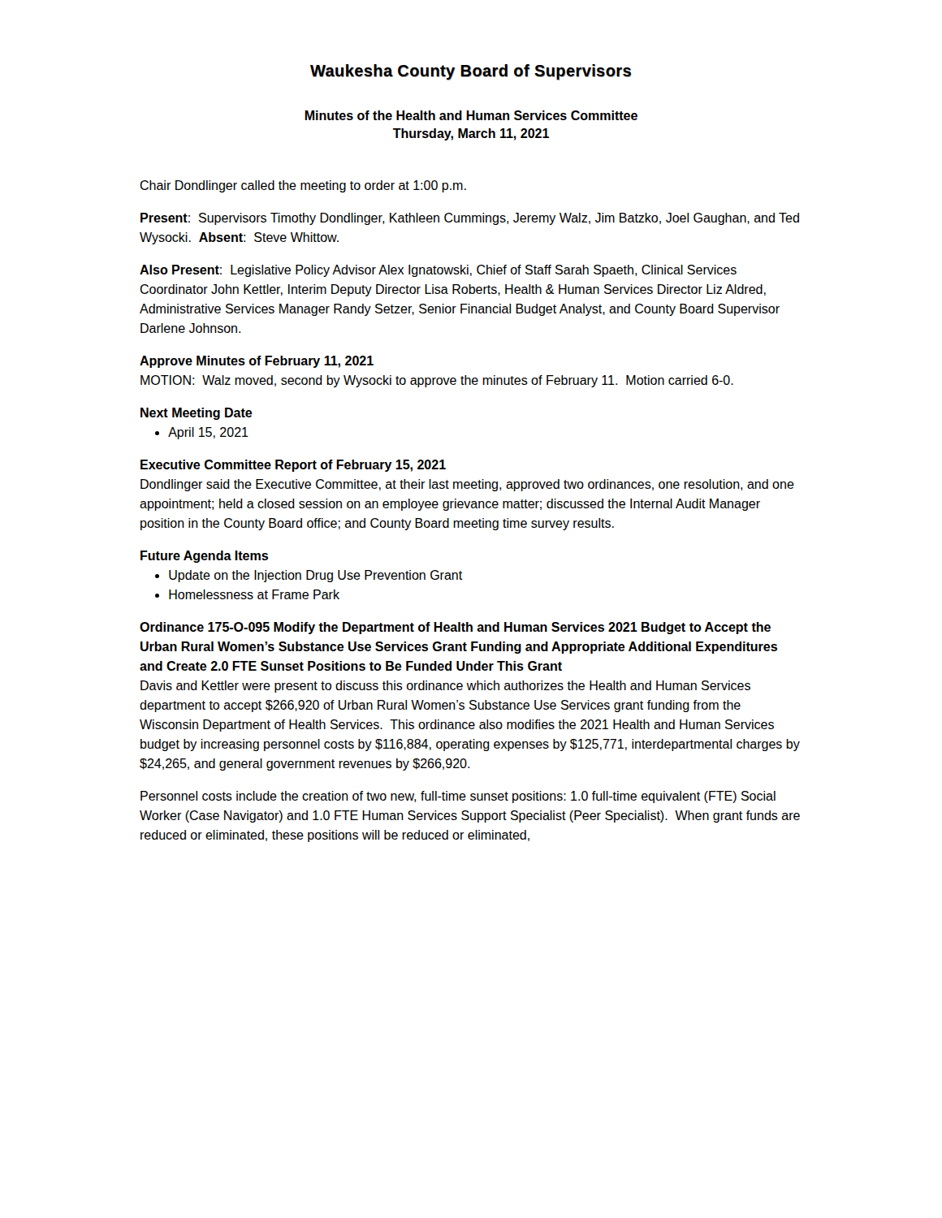Waukesha County Board of Supervisors
Minutes of the Health and Human Services Committee
Thursday, March 11, 2021
Chair Dondlinger called the meeting to order at 1:00 p.m.
Present: Supervisors Timothy Dondlinger, Kathleen Cummings, Jeremy Walz, Jim Batzko, Joel Gaughan, and Ted Wysocki. Absent: Steve Whittow.
Also Present: Legislative Policy Advisor Alex Ignatowski, Chief of Staff Sarah Spaeth, Clinical Services Coordinator John Kettler, Interim Deputy Director Lisa Roberts, Health & Human Services Director Liz Aldred, Administrative Services Manager Randy Setzer, Senior Financial Budget Analyst, and County Board Supervisor Darlene Johnson.
Approve Minutes of February 11, 2021
MOTION: Walz moved, second by Wysocki to approve the minutes of February 11. Motion carried 6-0.
Next Meeting Date
April 15, 2021
Executive Committee Report of February 15, 2021
Dondlinger said the Executive Committee, at their last meeting, approved two ordinances, one resolution, and one appointment; held a closed session on an employee grievance matter; discussed the Internal Audit Manager position in the County Board office; and County Board meeting time survey results.
Future Agenda Items
Update on the Injection Drug Use Prevention Grant
Homelessness at Frame Park
Ordinance 175-O-095 Modify the Department of Health and Human Services 2021 Budget to Accept the Urban Rural Women’s Substance Use Services Grant Funding and Appropriate Additional Expenditures and Create 2.0 FTE Sunset Positions to Be Funded Under This Grant
Davis and Kettler were present to discuss this ordinance which authorizes the Health and Human Services department to accept $266,920 of Urban Rural Women’s Substance Use Services grant funding from the Wisconsin Department of Health Services. This ordinance also modifies the 2021 Health and Human Services budget by increasing personnel costs by $116,884, operating expenses by $125,771, interdepartmental charges by $24,265, and general government revenues by $266,920.
Personnel costs include the creation of two new, full-time sunset positions: 1.0 full-time equivalent (FTE) Social Worker (Case Navigator) and 1.0 FTE Human Services Support Specialist (Peer Specialist). When grant funds are reduced or eliminated, these positions will be reduced or eliminated,